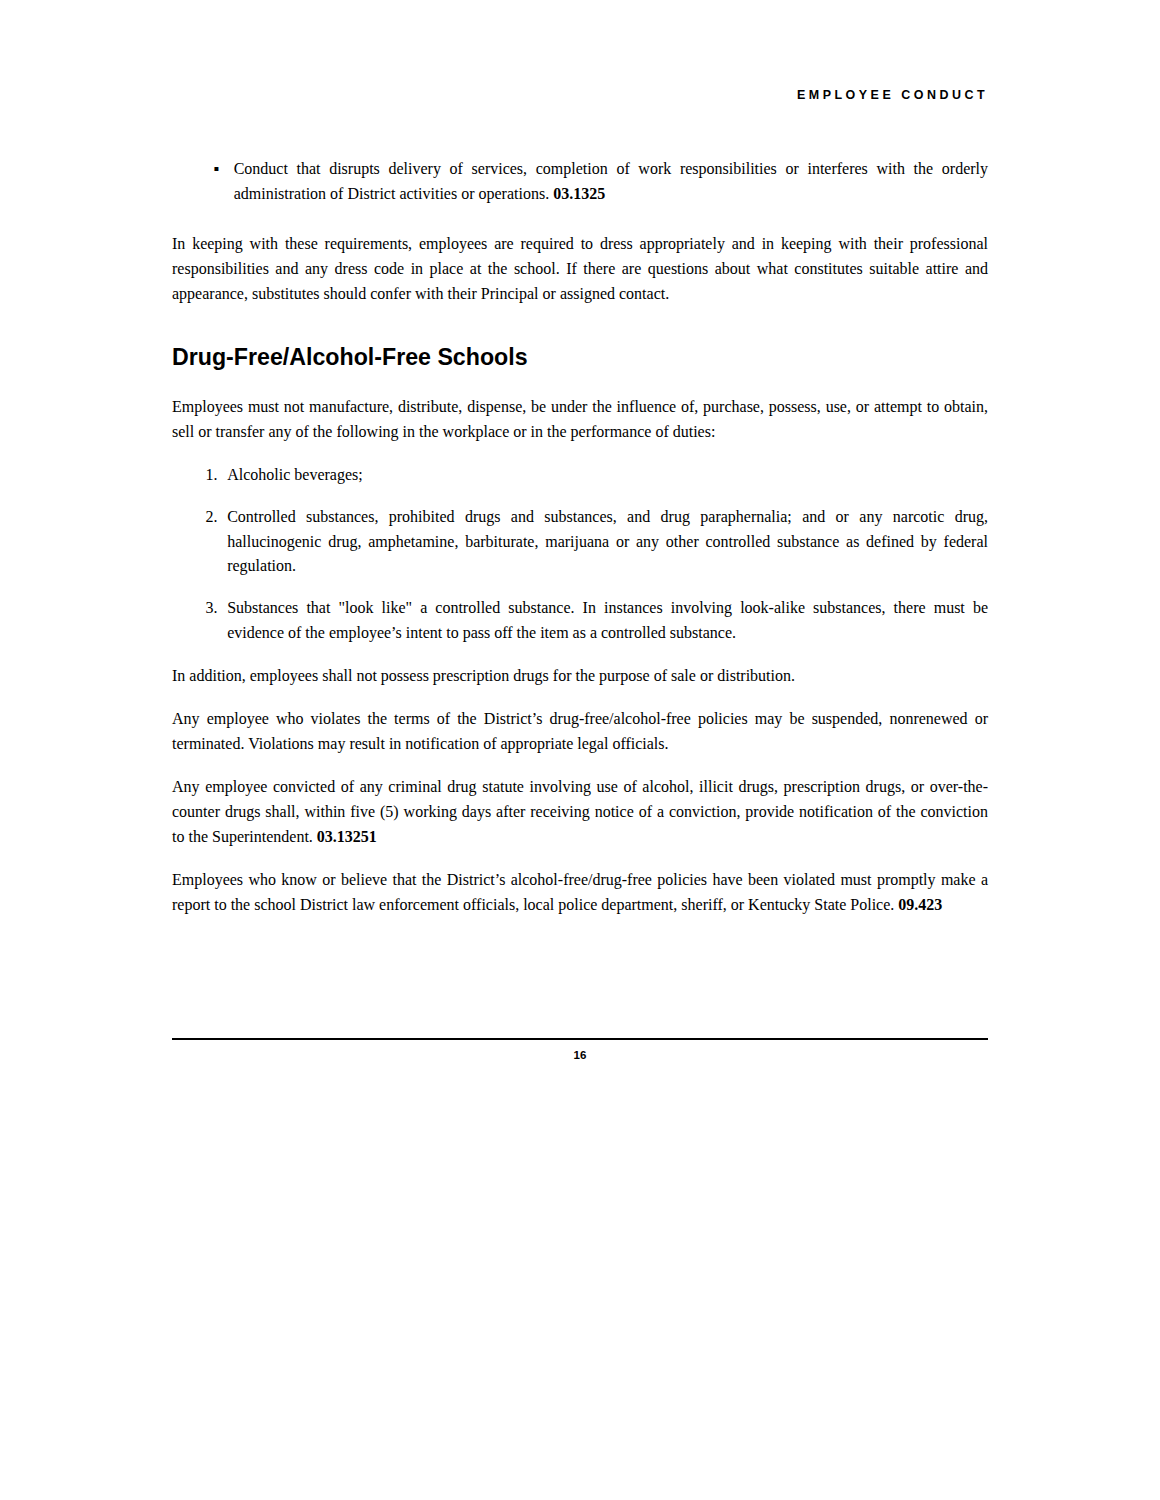EMPLOYEE CONDUCT
▪ Conduct that disrupts delivery of services, completion of work responsibilities or interferes with the orderly administration of District activities or operations. 03.1325
In keeping with these requirements, employees are required to dress appropriately and in keeping with their professional responsibilities and any dress code in place at the school. If there are questions about what constitutes suitable attire and appearance, substitutes should confer with their Principal or assigned contact.
Drug-Free/Alcohol-Free Schools
Employees must not manufacture, distribute, dispense, be under the influence of, purchase, possess, use, or attempt to obtain, sell or transfer any of the following in the workplace or in the performance of duties:
Alcoholic beverages;
Controlled substances, prohibited drugs and substances, and drug paraphernalia; and or any narcotic drug, hallucinogenic drug, amphetamine, barbiturate, marijuana or any other controlled substance as defined by federal regulation.
Substances that "look like" a controlled substance. In instances involving look-alike substances, there must be evidence of the employee’s intent to pass off the item as a controlled substance.
In addition, employees shall not possess prescription drugs for the purpose of sale or distribution.
Any employee who violates the terms of the District’s drug-free/alcohol-free policies may be suspended, nonrenewed or terminated. Violations may result in notification of appropriate legal officials.
Any employee convicted of any criminal drug statute involving use of alcohol, illicit drugs, prescription drugs, or over-the-counter drugs shall, within five (5) working days after receiving notice of a conviction, provide notification of the conviction to the Superintendent. 03.13251
Employees who know or believe that the District’s alcohol-free/drug-free policies have been violated must promptly make a report to the school District law enforcement officials, local police department, sheriff, or Kentucky State Police. 09.423
16